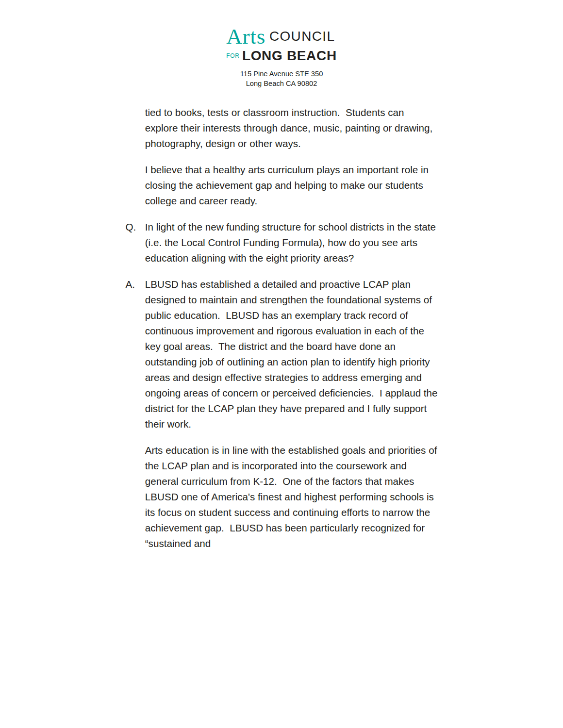Arts COUNCIL
FOR LONG BEACH
115 Pine Avenue STE 350
Long Beach CA 90802
tied to books, tests or classroom instruction. Students can explore their interests through dance, music, painting or drawing, photography, design or other ways.
I believe that a healthy arts curriculum plays an important role in closing the achievement gap and helping to make our students college and career ready.
Q.
In light of the new funding structure for school districts in the state (i.e. the Local Control Funding Formula), how do you see arts education aligning with the eight priority areas?
A.
LBUSD has established a detailed and proactive LCAP plan designed to maintain and strengthen the foundational systems of public education. LBUSD has an exemplary track record of continuous improvement and rigorous evaluation in each of the key goal areas. The district and the board have done an outstanding job of outlining an action plan to identify high priority areas and design effective strategies to address emerging and ongoing areas of concern or perceived deficiencies. I applaud the district for the LCAP plan they have prepared and I fully support their work.
Arts education is in line with the established goals and priorities of the LCAP plan and is incorporated into the coursework and general curriculum from K-12. One of the factors that makes LBUSD one of America's finest and highest performing schools is its focus on student success and continuing efforts to narrow the achievement gap. LBUSD has been particularly recognized for “sustained and